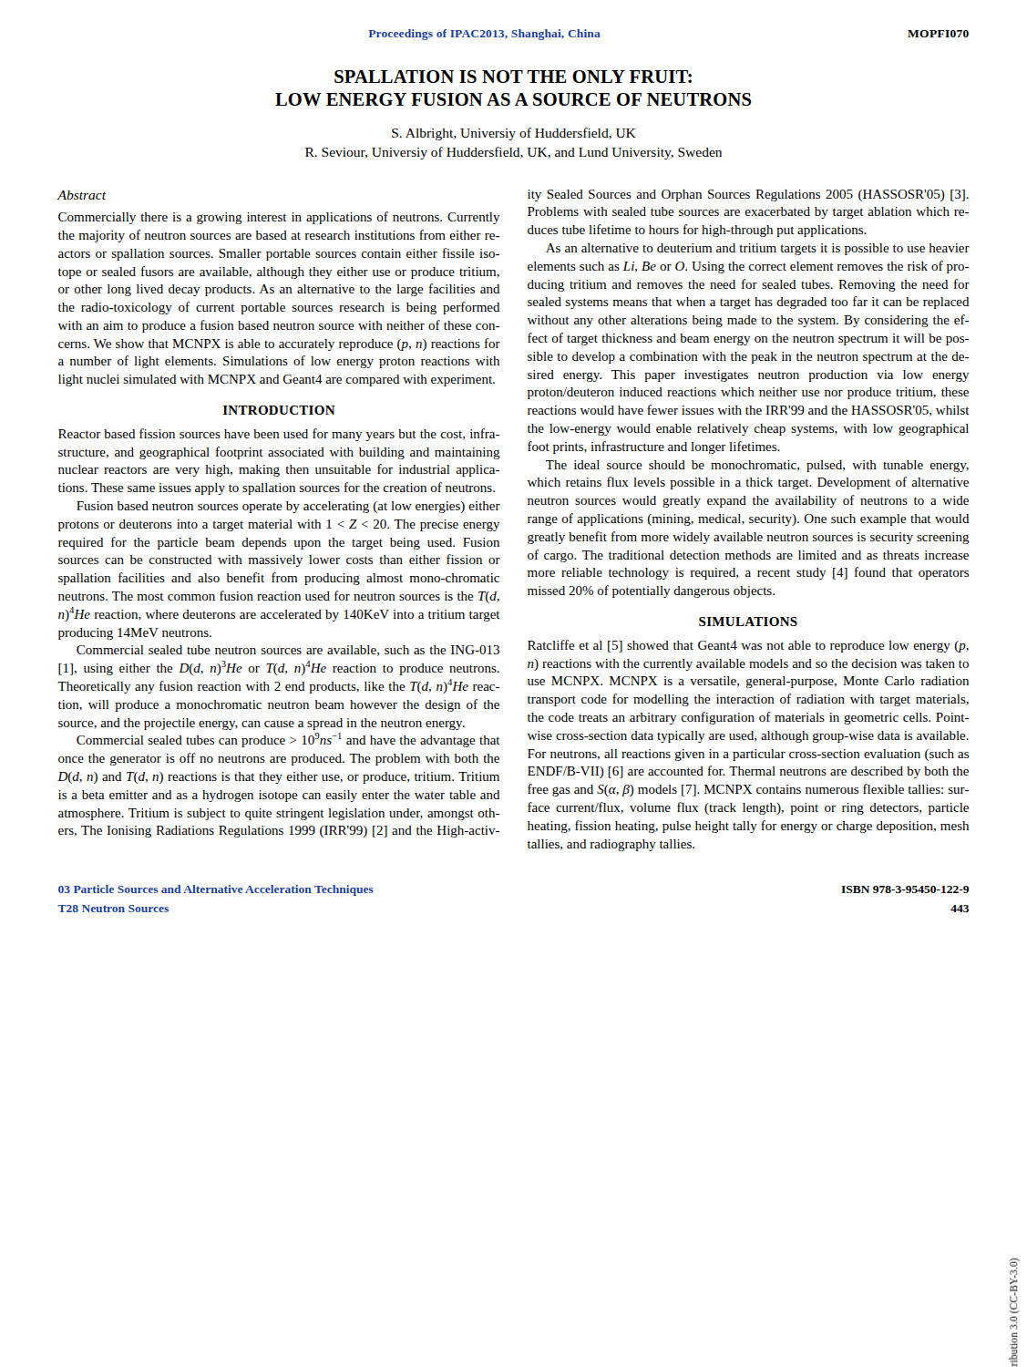Proceedings of IPAC2013, Shanghai, China MOPFI070
Spallation is not the only fruit:
Low energy fusion as a source of neutrons
S. Albright, Universiy of Huddersfield, UK
R. Seviour, Universiy of Huddersfield, UK, and Lund University, Sweden
Abstract
Commercially there is a growing interest in applications of neutrons. Currently the majority of neutron sources are based at research institutions from either reactors or spallation sources. Smaller portable sources contain either fissile isotope or sealed fusors are available, although they either use or produce tritium, or other long lived decay products. As an alternative to the large facilities and the radio-toxicology of current portable sources research is being performed with an aim to produce a fusion based neutron source with neither of these concerns. We show that MCNPX is able to accurately reproduce (p, n) reactions for a number of light elements. Simulations of low energy proton reactions with light nuclei simulated with MCNPX and Geant4 are compared with experiment.
Introduction
Reactor based fission sources have been used for many years but the cost, infrastructure, and geographical footprint associated with building and maintaining nuclear reactors are very high, making then unsuitable for industrial applications. These same issues apply to spallation sources for the creation of neutrons.
Fusion based neutron sources operate by accelerating (at low energies) either protons or deuterons into a target material with 1 < Z < 20. The precise energy required for the particle beam depends upon the target being used. Fusion sources can be constructed with massively lower costs than either fission or spallation facilities and also benefit from producing almost mono-chromatic neutrons. The most common fusion reaction used for neutron sources is the T(d, n)4 He reaction, where deuterons are accelerated by 140KeV into a tritium target producing 14MeV neutrons.
Commercial sealed tube neutron sources are available, such as the ING-013 [1], using either the D(d, n)3 He or T(d, n)4 He reaction to produce neutrons. Theoretically any fusion reaction with 2 end products, like the T(d, n)4 He reaction, will produce a monochromatic neutron beam however the design of the source, and the projectile energy, can cause a spread in the neutron energy.
Commercial sealed tubes can produce > 109 ns−1 and have the advantage that once the generator is off no neutrons are produced. The problem with both the D(d, n) and T(d, n) reactions is that they either use, or produce, tritium. Tritium is a beta emitter and as a hydrogen isotope can easily enter the water table and atmosphere. Tritium is subject to quite stringent legislation under, amongst others, The Ionising Radiations Regulations 1999 (IRR'99) [2] and the High-activity Sealed Sources and Orphan Sources Regulations 2005 (HASSOSR'05) [3]. Problems with sealed tube sources are exacerbated by target ablation which reduces tube lifetime to hours for high-through put applications.
As an alternative to deuterium and tritium targets it is possible to use heavier elements such as Li, Be or O. Using the correct element removes the risk of producing tritium and removes the need for sealed tubes. Removing the need for sealed systems means that when a target has degraded too far it can be replaced without any other alterations being made to the system. By considering the effect of target thickness and beam energy on the neutron spectrum it will be possible to develop a combination with the peak in the neutron spectrum at the desired energy. This paper investigates neutron production via low energy proton/deuteron induced reactions which neither use nor produce tritium, these reactions would have fewer issues with the IRR'99 and the HASSOSR'05, whilst the low-energy would enable relatively cheap systems, with low geographical foot prints, infrastructure and longer lifetimes.
The ideal source should be monochromatic, pulsed, with tunable energy, which retains flux levels possible in a thick target. Development of alternative neutron sources would greatly expand the availability of neutrons to a wide range of applications (mining, medical, security). One such example that would greatly benefit from more widely available neutron sources is security screening of cargo. The traditional detection methods are limited and as threats increase more reliable technology is required, a recent study [4] found that operators missed 20% of potentially dangerous objects.
Simulations
Ratcliffe et al [5] showed that Geant4 was not able to reproduce low energy (p, n) reactions with the currently available models and so the decision was taken to use MCNPX. MCNPX is a versatile, general-purpose, Monte Carlo radiation transport code for modelling the interaction of radiation with target materials, the code treats an arbitrary configuration of materials in geometric cells. Point-wise cross-section data typically are used, although group-wise data is available. For neutrons, all reactions given in a particular cross-section evaluation (such as ENDF/B-VII) [6] are accounted for. Thermal neutrons are described by both the free gas and S(α, β) models [7]. MCNPX contains numerous flexible tallies: surface current/flux, volume flux (track length), point or ring detectors, particle heating, fission heating, pulse height tally for energy or charge deposition, mesh tallies, and radiography tallies.
03 Particle Sources and Alternative Acceleration Techniques T28 Neutron Sources
ISBN 978-3-95450-122-9 443
Copyright © 2013 by JACoW — cc Creative Commons Attribution 3.0 (CC-BY-3.0)